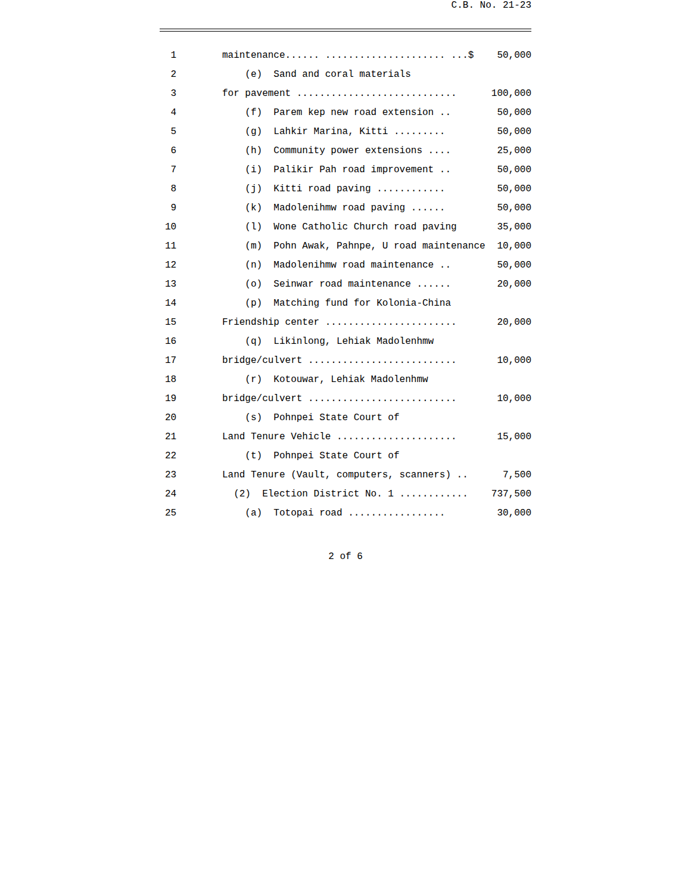C.B. No. 21-23
| 1 | maintenance...... ..................... ...$ | 50,000 |
| 2 | (e) Sand and coral materials | |
| 3 | for pavement ............................ | 100,000 |
| 4 | (f) Parem kep new road extension .. | 50,000 |
| 5 | (g) Lahkir Marina, Kitti ......... | 50,000 |
| 6 | (h) Community power extensions .... | 25,000 |
| 7 | (i) Palikir Pah road improvement .. | 50,000 |
| 8 | (j) Kitti road paving ............ | 50,000 |
| 9 | (k) Madolenihmw road paving ...... | 50,000 |
| 10 | (l) Wone Catholic Church road paving | 35,000 |
| 11 | (m) Pohn Awak, Pahnpe, U road maintenance | 10,000 |
| 12 | (n) Madolenihmw road maintenance .. | 50,000 |
| 13 | (o) Seinwar road maintenance ...... | 20,000 |
| 14 | (p) Matching fund for Kolonia-China | |
| 15 | Friendship center ....................... | 20,000 |
| 16 | (q) Likinlong, Lehiak Madolenhmw | |
| 17 | bridge/culvert .......................... | 10,000 |
| 18 | (r) Kotouwar, Lehiak Madolenhmw | |
| 19 | bridge/culvert .......................... | 10,000 |
| 20 | (s) Pohnpei State Court of | |
| 21 | Land Tenure Vehicle ..................... | 15,000 |
| 22 | (t) Pohnpei State Court of | |
| 23 | Land Tenure (Vault, computers, scanners) .. | 7,500 |
| 24 | (2) Election District No. 1 ............ | 737,500 |
| 25 | (a) Totopai road ................. | 30,000 |
2 of 6